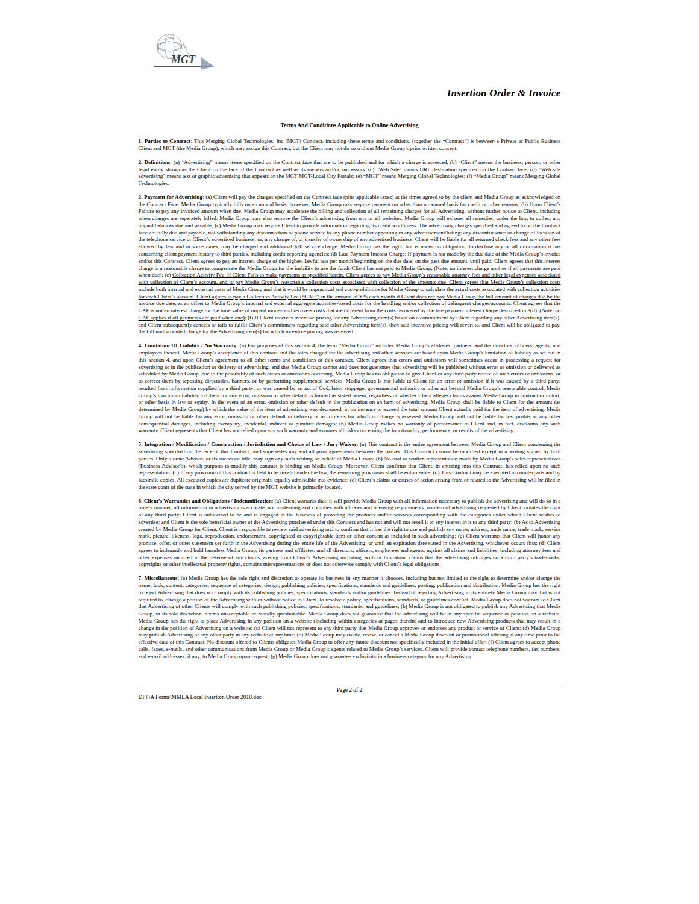GLOBAL MERGING TECHNOLOGIES MGT
Insertion Order & Invoice
Terms And Conditions Applicable to Online Advertising
1. Parties to Contract: This Merging Global Technologies, Inc (MGT) Contract, including these terms and conditions, (together the “Contract”) is between a Private or Public Business Client and MGT (the Media Group), which may assign this Contract, but the Client may not do so without Media Group’s prior written consent.
2. Definitions: (a) “Advertising” means items specified on the Contract face that are to be published and for which a charge is assessed; (b) “Client” means the business, person, or other legal entity shown as the Client on the face of the Contract as well as its owners and/or successors: (c) “Web Site” means URL destination specified on the Contract face; (d) “Web site advertising” means text or graphic advertising that appears on the MGT MGT-Local City Portals; (e) “MGT” means Merging Global Technologies; (f) “Media Group” means Merging Global Technologies.
3. Payment for Advertising: (a) Client will pay the charges specified on the Contract face (plus applicable taxes) at the times agreed to by the client and Media Group as acknowledged on the Contract Face. Media Group typically bills on an annual basis, however, Media Group may require payment on other than an annual basis for credit or other reasons; (b) Upon Client’s Failure to pay any invoiced amount when due, Media Group may accelerate the billing and collection of all remaining charges for all Advertising, without further notice to Client, including when charges are separately billed. Media Group may also remove the Client’s advertising from any or all websites. Media Group will exhaust all remedies, under the law, to collect any unpaid balances due and payable; (c) Media Group may require Client to provide information regarding its credit worthiness. The advertising charges specified and agreed to on the Contract face are fully due and payable, not withstanding any disconnection of phone service to any phone number appearing in any advertisement/listing; any discontinuance or change of location of the telephone service or Client’s advertised business; or, any change of, or transfer of ownership of any advertised business. Client will be liable for all returned check fees and any other fees allowed by law and in some cases, may be charged and additional $20 service charge. Media Group has the right, but is under no obligation, to disclose any or all information it has concerning client payment history to third parties, including credit-reporting agencies; (d) Late Payment Interest Charge: If payment is not made by the due date of the Media Group’s invoice and/or this Contract, Client agrees to pay an interest charge of the highest lawful rate per month beginning on the due date, on the past due amount, until paid. Client agrees that this interest charge is a reasonable charge to compensate the Media Group for the inability to use the funds Client has not paid to Media Group, (Note: no interest charge applies if all payments are paid when due); (e) Collection Activity Fee: If Client Fails to make payments as specified herein, Client agrees to pay Media Group’s reasonable attorney fees and other legal expenses associated with collection of Client’s account, and to pay Media Group’s reasonable collection costs associated with collection of the amounts due. Client agrees that Media Group’s collection costs include both internal and external costs of Media Group and that it would be impractical and cost-prohibitive for Media Group to calculate the actual costs associated with collection activities for each Client’s account. Client agrees to pay a Collection Activity Fee (“CAF”) in the amount of $25 each month if Client does not pay Media Group the full amount of charges due by the invoice due date, as an offset to Media Group’s internal and external aggregate activities-based costs for the handling and/or collection of delinquent charges/accounts. Client agrees that the CAF is not an interest charge for the time value of unpaid money and recovers costs that are different from the costs recovered by the late payment interest charge described in 3(d). (Note: no CAF applies if all payments are paid when due); (f) If Client receives incentive pricing for any Advertising item(s) based on a commitment by Client regarding any other Advertising item(s), and Client subsequently cancels or fails to fulfill Client’s commitment regarding said other Advertising item(s), then said incentive pricing will revert to, and Client will be obligated to pay, the full undiscounted charge for the Advertising item(s) for which incentive pricing was received.
4. Limitation Of Liability / No Warranty: (a) For purposes of this section 4, the term “Media Group” includes Media Group’s affiliates, partners, and the directors, officers, agents, and employees thereof. Media Group’s acceptance of this contract and the rates charged for the advertising and other services are based upon Media Group’s limitation of liability as set out in this section 4, and upon Client’s agreement to all other terms and conditions of this contract. Client agrees that errors and omissions will sometimes occur in processing a request for advertising or in the publication or delivery of advertising, and that Media Group cannot and does not guarantee that advertising will be published without error or omission or delivered as scheduled by Media Group, due to the possibility of such errors or omissions occurring. Media Group has no obligation to give Client or any third party notice of such errors or omissions, or to correct them by reposting directories, banners, or by performing supplemental services. Media Group is not liable to Client for an error or omission if it was caused by a third party; resulted from information supplied by a third party; or was caused by an act of God, labor stoppage, governmental authority or other act beyond Media Group’s reasonable control. Media Group’s maximum liability to Client for any error, omission or other default is limited as stated herein, regardless of whether Client alleges claims against Media Group in contract or in tort, or other basis in law or equity. In the event of an error, omission or other default in the publication on an item of advertising, Media Group shall be liable to Client for the amount (as determined by Media Group) by which the value of the item of advertising was decreased, in no instance to exceed the total amount Client actually paid for the item of advertising. Media Group will not be liable for any error, omission or other default in delivery or as to items for which no charge is assessed. Media Group will not be liable for lost profits or any other consequential damages, including exemplary, incidental, indirect or punitive damages; (b) Media Group makes no warranty of performance to Client and, in fact, disclaims any such warranty. Client represents that Client has not relied upon any such warranty and assumes all risks concerning the functionality, performance, or results of the advertising.
5. Integration / Modification / Construction / Jurisdiction and Choice of Law / Jury Waiver: (a) This contract is the entire agreement between Media Group and Client concerning the advertising specified on the face of this Contract, and supersedes any and all prior agreements between the parties. This Contract cannot be modified except in a writing signed by both parties. Only a orate Advisor, or its successor title, may sign any such writing on behalf of Media Group; (b) No oral or written representation made by Media Group’s sales representatives (Business Advisor’s), which purports to modify this contract is binding on Media Group. Moreover, Client confirms that Client, in entering into this Contract, has relied upon no such representation; (c) If any provision of this contract is held to be invalid under the law, the remaining provisions shall be enforceable; (d) This Contract may be executed in counterparts and by facsimile copies. All executed copies are duplicate originals, equally admissible into evidence; (e) Client’s claims or causes of action arising from or related to the Advertising will be filed in the state court of the state in which the city served by the MGT website is primarily located.
6. Client’s Warranties and Obligations / Indemnification: (a) Client warrants that: it will provide Media Group with all information necessary to publish the advertising and will do so in a timely manner; all information in advertising is accurate, not misleading and complies with all laws and licensing requirements; no item of advertising requested by Client violates the right of any third party; Client is authorized to be and is engaged in the business of providing the products and/or services corresponding with the categories under which Client wishes to advertise: and Client is the sole beneficial owner of the Advertising purchased under this Contract and has not and will not resell it or any interest in it to any third party; (b) As to Advertising created by Media Group for Client, Client is responsible to review said advertising and to confirm that it has the right to use and publish any name, address, trade name, trade mark, service mark, picture, likeness, logo, reproduction, endorsement, copyrighted or copyrightable item or other content as included in such advertising; (c) Client warrants that Client will honor any promise, offer, or other statement set forth in the Advertising during the entire life of the Advertising, or until an expiration date stated in the Advertising, whichever occurs first; (d) Client agrees to indemnify and hold harmless Media Group, its partners and affiliates, and all directors, officers, employees and agents, against all claims and liabilities, including attorney fees and other expenses incurred in the defense of any claims, arising from Client’s Advertising including, without limitation, claims that the advertising infringes on a third party’s trademarks, copyrights or other intellectual property rights, contains misrepresentations or does not otherwise comply with Client’s legal obligations.
7. Miscellaneous: (a) Media Group has the sole right and discretion to operate its business in any manner it chooses, including but not limited to the right to determine and/or change the name, look, content, categories, sequence of categories, design, publishing policies, specifications, standards and guidelines, posting, publication and distribution. Media Group has the right to reject Advertising that does not comply with its publishing policies, specifications, standards and/or guidelines. Instead of rejecting Advertising in its entirety Media Group may, but is not required to, change a portion of the Advertising with or without notice to Client, to resolve a policy, specifications, standards, or guidelines conflict. Media Group does not warrant to Client that Advertising of other Clients will comply with such publishing policies, specifications, standards, and guidelines; (b) Media Group is not obligated to publish any Advertising that Media Group, in its sole discretion, deems unacceptable or morally questionable. Media Group does not guarantee that the advertising will be in any specific sequence or position on a website. Media Group has the right to place Advertising in any position on a website (including within categories or pages therein) and to introduce new Advertising products that may result in a change in the position of Advertising on a website; (c) Client will not represent to any third party that Media Group approves or endorses any product or service of Client; (d) Media Group may publish Advertising of any other party in any website at any time; (e) Media Group may create, revise, or cancel a Media Group discount or promotional offering at any time prior to the effective date of this Contract. No discount offered to Clients obligates Media Group to offer any future discount not specifically included in the initial offer; (f) Client agrees to accept phone calls, faxes, e-mails, and other communications from Media Group or Media Group’s agents related to Media Group’s services. Client will provide contact telephone numbers, fax numbers, and e-mail addresses, if any, to Media Group upon request; (g) Media Group does not guarantee exclusivity in a business category for any Advertising.
Page 2 of 2
DFF\A Forms\MMLA Local Insertion Order 2018.doc